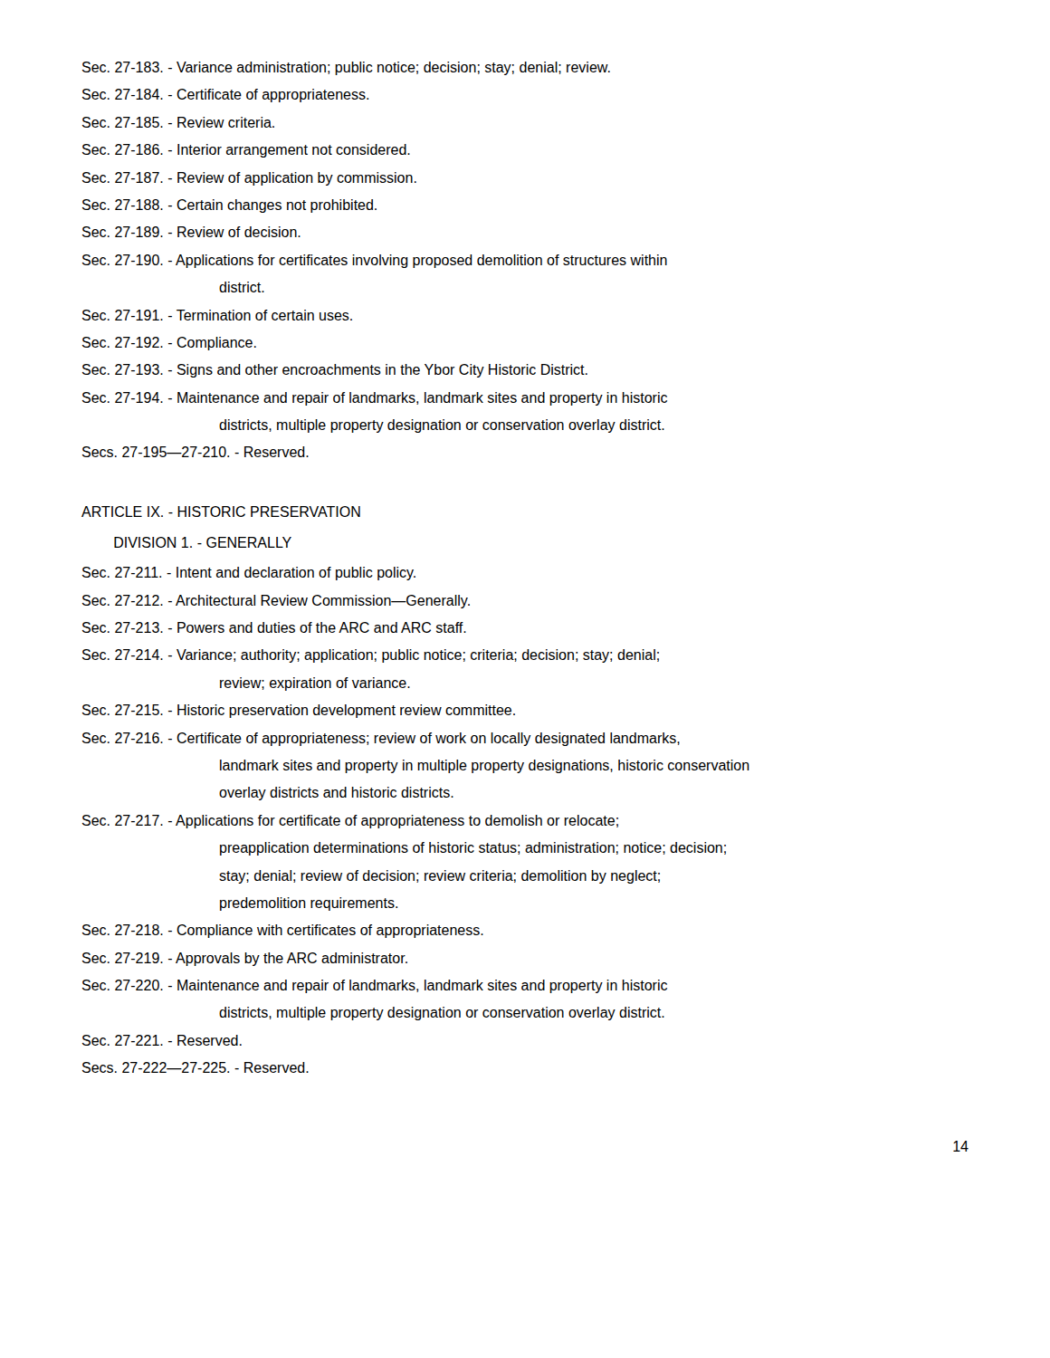Sec. 27-183. - Variance administration; public notice; decision; stay; denial; review.
Sec. 27-184. - Certificate of appropriateness.
Sec. 27-185. - Review criteria.
Sec. 27-186. - Interior arrangement not considered.
Sec. 27-187. - Review of application by commission.
Sec. 27-188. - Certain changes not prohibited.
Sec. 27-189. - Review of decision.
Sec. 27-190. - Applications for certificates involving proposed demolition of structures within
district.
Sec. 27-191. - Termination of certain uses.
Sec. 27-192. - Compliance.
Sec. 27-193. - Signs and other encroachments in the Ybor City Historic District.
Sec. 27-194. - Maintenance and repair of landmarks, landmark sites and property in historic
districts, multiple property designation or conservation overlay district.
Secs. 27-195—27-210. - Reserved.
ARTICLE IX. - HISTORIC PRESERVATION
DIVISION 1. - GENERALLY
Sec. 27-211. - Intent and declaration of public policy.
Sec. 27-212. - Architectural Review Commission—Generally.
Sec. 27-213. - Powers and duties of the ARC and ARC staff.
Sec. 27-214. - Variance; authority; application; public notice; criteria; decision; stay; denial;
review; expiration of variance.
Sec. 27-215. - Historic preservation development review committee.
Sec. 27-216. - Certificate of appropriateness; review of work on locally designated landmarks,
landmark sites and property in multiple property designations, historic conservation
overlay districts and historic districts.
Sec. 27-217. - Applications for certificate of appropriateness to demolish or relocate;
preapplication determinations of historic status; administration; notice; decision;
stay; denial; review of decision; review criteria; demolition by neglect;
predemolition requirements.
Sec. 27-218. - Compliance with certificates of appropriateness.
Sec. 27-219. - Approvals by the ARC administrator.
Sec. 27-220. - Maintenance and repair of landmarks, landmark sites and property in historic
districts, multiple property designation or conservation overlay district.
Sec. 27-221. - Reserved.
Secs. 27-222—27-225. - Reserved.
14